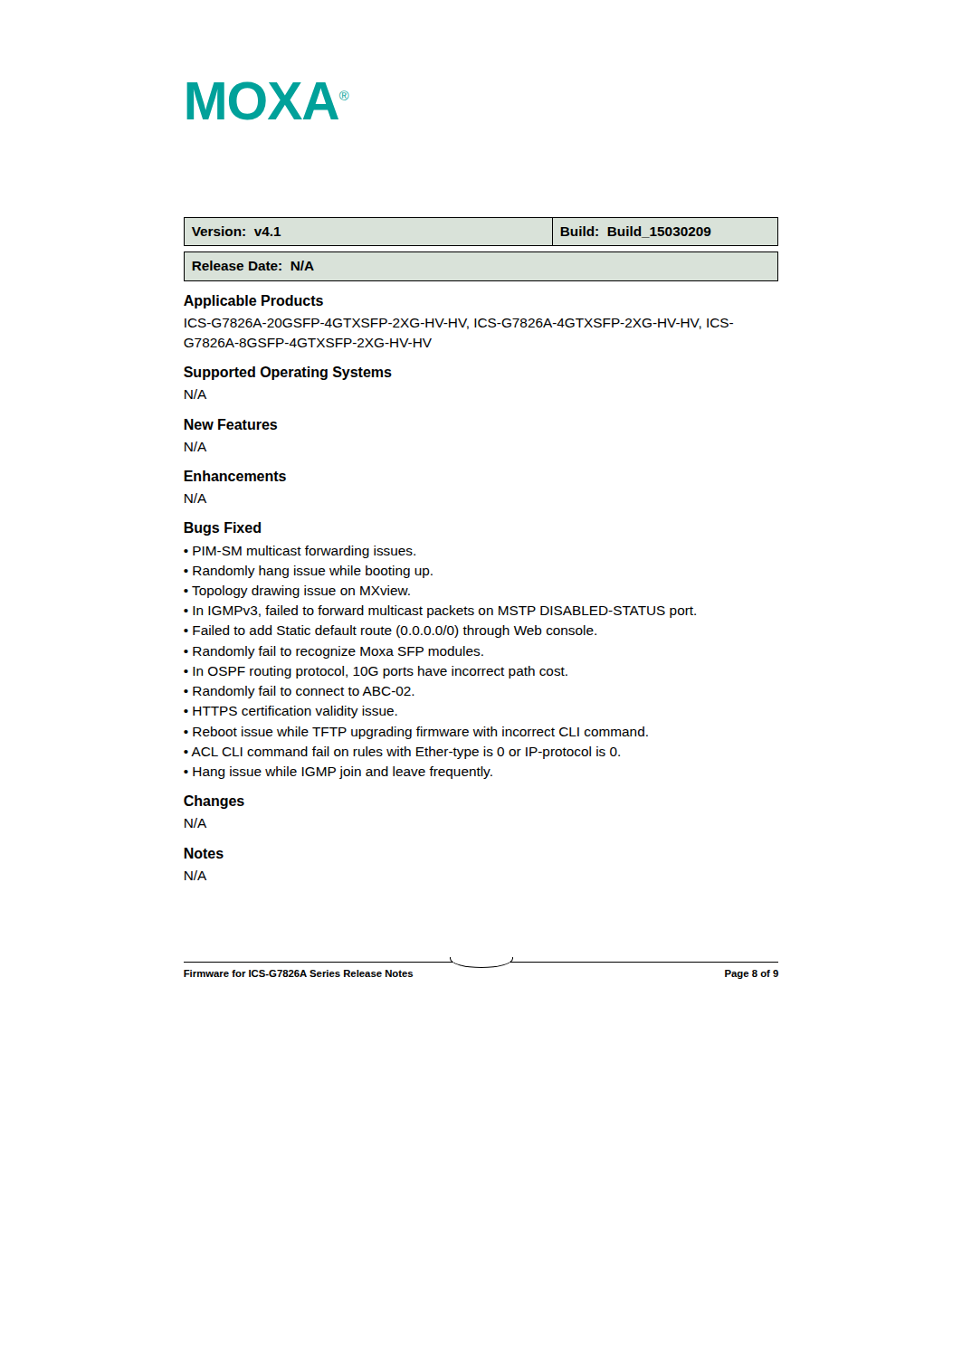MOXA®
| Version: v4.1 | Build: Build_15030209 |
| Release Date: N/A |
Applicable Products
ICS-G7826A-20GSFP-4GTXSFP-2XG-HV-HV, ICS-G7826A-4GTXSFP-2XG-HV-HV, ICS-G7826A-8GSFP-4GTXSFP-2XG-HV-HV
Supported Operating Systems
N/A
New Features
N/A
Enhancements
N/A
Bugs Fixed
• PIM-SM multicast forwarding issues.
• Randomly hang issue while booting up.
• Topology drawing issue on MXview.
• In IGMPv3, failed to forward multicast packets on MSTP DISABLED-STATUS port.
• Failed to add Static default route (0.0.0.0/0) through Web console.
• Randomly fail to recognize Moxa SFP modules.
• In OSPF routing protocol, 10G ports have incorrect path cost.
• Randomly fail to connect to ABC-02.
• HTTPS certification validity issue.
• Reboot issue while TFTP upgrading firmware with incorrect CLI command.
• ACL CLI command fail on rules with Ether-type is 0 or IP-protocol is 0.
• Hang issue while IGMP join and leave frequently.
Changes
N/A
Notes
N/A
Firmware for ICS-G7826A Series Release Notes Page 8 of 9